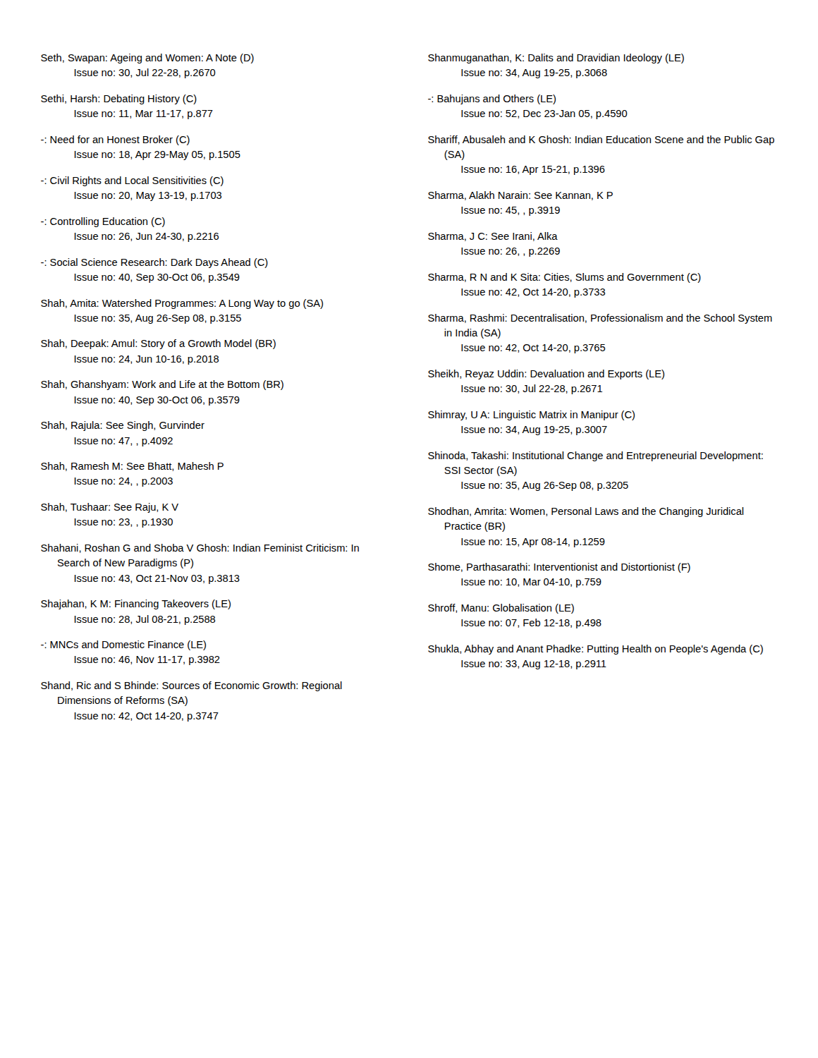Seth, Swapan: Ageing and Women: A Note (D) Issue no: 30, Jul 22-28, p.2670
Sethi, Harsh: Debating History (C) Issue no: 11, Mar 11-17, p.877
-: Need for an Honest Broker (C) Issue no: 18, Apr 29-May 05, p.1505
-: Civil Rights and Local Sensitivities (C) Issue no: 20, May 13-19, p.1703
-: Controlling Education (C) Issue no: 26, Jun 24-30, p.2216
-: Social Science Research: Dark Days Ahead (C) Issue no: 40, Sep 30-Oct 06, p.3549
Shah, Amita: Watershed Programmes: A Long Way to go (SA) Issue no: 35, Aug 26-Sep 08, p.3155
Shah, Deepak: Amul: Story of a Growth Model (BR) Issue no: 24, Jun 10-16, p.2018
Shah, Ghanshyam: Work and Life at the Bottom (BR) Issue no: 40, Sep 30-Oct 06, p.3579
Shah, Rajula: See Singh, Gurvinder Issue no: 47, , p.4092
Shah, Ramesh M: See Bhatt, Mahesh P Issue no: 24, , p.2003
Shah, Tushaar: See Raju, K V Issue no: 23, , p.1930
Shahani, Roshan G and Shoba V Ghosh: Indian Feminist Criticism: In Search of New Paradigms (P) Issue no: 43, Oct 21-Nov 03, p.3813
Shajahan, K M: Financing Takeovers (LE) Issue no: 28, Jul 08-21, p.2588
-: MNCs and Domestic Finance (LE) Issue no: 46, Nov 11-17, p.3982
Shand, Ric and S Bhinde: Sources of Economic Growth: Regional Dimensions of Reforms (SA) Issue no: 42, Oct 14-20, p.3747
Shanmuganathan, K: Dalits and Dravidian Ideology (LE) Issue no: 34, Aug 19-25, p.3068
-: Bahujans and Others (LE) Issue no: 52, Dec 23-Jan 05, p.4590
Shariff, Abusaleh and K Ghosh: Indian Education Scene and the Public Gap (SA) Issue no: 16, Apr 15-21, p.1396
Sharma, Alakh Narain: See Kannan, K P Issue no: 45, , p.3919
Sharma, J C: See Irani, Alka Issue no: 26, , p.2269
Sharma, R N and K Sita: Cities, Slums and Government (C) Issue no: 42, Oct 14-20, p.3733
Sharma, Rashmi: Decentralisation, Professionalism and the School System in India (SA) Issue no: 42, Oct 14-20, p.3765
Sheikh, Reyaz Uddin: Devaluation and Exports (LE) Issue no: 30, Jul 22-28, p.2671
Shimray, U A: Linguistic Matrix in Manipur (C) Issue no: 34, Aug 19-25, p.3007
Shinoda, Takashi: Institutional Change and Entrepreneurial Development: SSI Sector (SA) Issue no: 35, Aug 26-Sep 08, p.3205
Shodhan, Amrita: Women, Personal Laws and the Changing Juridical Practice (BR) Issue no: 15, Apr 08-14, p.1259
Shome, Parthasarathi: Interventionist and Distortionist (F) Issue no: 10, Mar 04-10, p.759
Shroff, Manu: Globalisation (LE) Issue no: 07, Feb 12-18, p.498
Shukla, Abhay and Anant Phadke: Putting Health on People's Agenda (C) Issue no: 33, Aug 12-18, p.2911